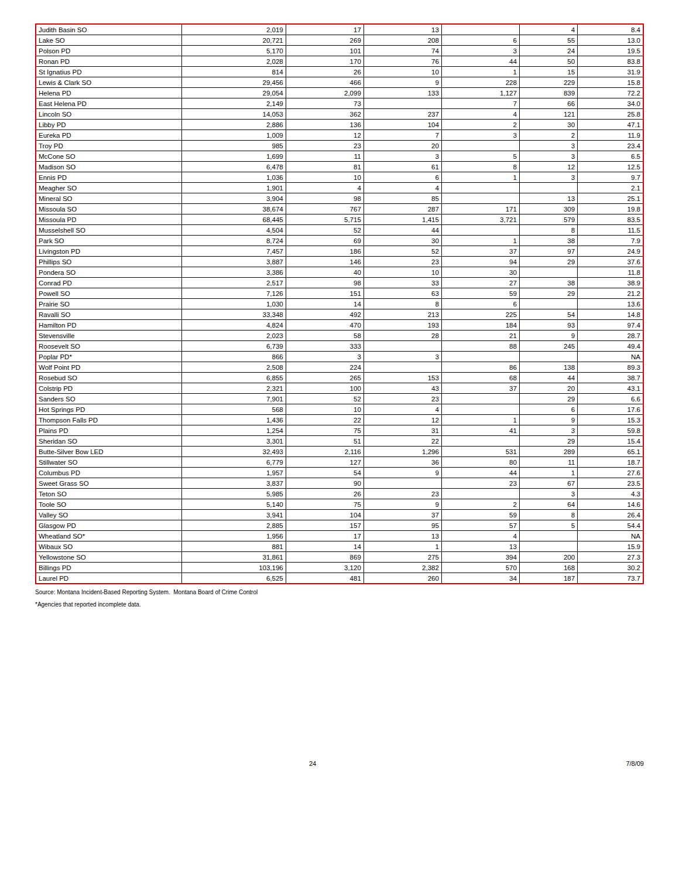| Judith Basin SO | 2,019 | 17 | 13 | | 4 | 8.4 |
| Lake SO | 20,721 | 269 | 208 | 6 | 55 | 13.0 |
| Polson PD | 5,170 | 101 | 74 | 3 | 24 | 19.5 |
| Ronan PD | 2,028 | 170 | 76 | 44 | 50 | 83.8 |
| St Ignatius PD | 814 | 26 | 10 | 1 | 15 | 31.9 |
| Lewis & Clark SO | 29,456 | 466 | 9 | 228 | 229 | 15.8 |
| Helena PD | 29,054 | 2,099 | 133 | 1,127 | 839 | 72.2 |
| East Helena PD | 2,149 | 73 | | 7 | 66 | 34.0 |
| Lincoln SO | 14,053 | 362 | 237 | 4 | 121 | 25.8 |
| Libby PD | 2,886 | 136 | 104 | 2 | 30 | 47.1 |
| Eureka PD | 1,009 | 12 | 7 | 3 | 2 | 11.9 |
| Troy PD | 985 | 23 | 20 | | 3 | 23.4 |
| McCone SO | 1,699 | 11 | 3 | 5 | 3 | 6.5 |
| Madison SO | 6,478 | 81 | 61 | 8 | 12 | 12.5 |
| Ennis PD | 1,036 | 10 | 6 | 1 | 3 | 9.7 |
| Meagher SO | 1,901 | 4 | 4 | | | 2.1 |
| Mineral SO | 3,904 | 98 | 85 | | 13 | 25.1 |
| Missoula SO | 38,674 | 767 | 287 | 171 | 309 | 19.8 |
| Missoula PD | 68,445 | 5,715 | 1,415 | 3,721 | 579 | 83.5 |
| Musselshell SO | 4,504 | 52 | 44 | | 8 | 11.5 |
| Park SO | 8,724 | 69 | 30 | 1 | 38 | 7.9 |
| Livingston PD | 7,457 | 186 | 52 | 37 | 97 | 24.9 |
| Phillips SO | 3,887 | 146 | 23 | 94 | 29 | 37.6 |
| Pondera SO | 3,386 | 40 | 10 | 30 | | 11.8 |
| Conrad PD | 2,517 | 98 | 33 | 27 | 38 | 38.9 |
| Powell SO | 7,126 | 151 | 63 | 59 | 29 | 21.2 |
| Prairie SO | 1,030 | 14 | 8 | 6 | | 13.6 |
| Ravalli SO | 33,348 | 492 | 213 | 225 | 54 | 14.8 |
| Hamilton PD | 4,824 | 470 | 193 | 184 | 93 | 97.4 |
| Stevensville | 2,023 | 58 | 28 | 21 | 9 | 28.7 |
| Roosevelt SO | 6,739 | 333 | | 88 | 245 | 49.4 |
| Poplar PD* | 866 | 3 | 3 | | | NA |
| Wolf Point PD | 2,508 | 224 | | 86 | 138 | 89.3 |
| Rosebud SO | 6,855 | 265 | 153 | 68 | 44 | 38.7 |
| Colstrip PD | 2,321 | 100 | 43 | 37 | 20 | 43.1 |
| Sanders SO | 7,901 | 52 | 23 | | 29 | 6.6 |
| Hot Springs PD | 568 | 10 | 4 | | 6 | 17.6 |
| Thompson Falls PD | 1,436 | 22 | 12 | 1 | 9 | 15.3 |
| Plains PD | 1,254 | 75 | 31 | 41 | 3 | 59.8 |
| Sheridan SO | 3,301 | 51 | 22 | | 29 | 15.4 |
| Butte-Silver Bow LED | 32,493 | 2,116 | 1,296 | 531 | 289 | 65.1 |
| Stillwater SO | 6,779 | 127 | 36 | 80 | 11 | 18.7 |
| Columbus PD | 1,957 | 54 | 9 | 44 | 1 | 27.6 |
| Sweet Grass SO | 3,837 | 90 | | 23 | 67 | 23.5 |
| Teton SO | 5,985 | 26 | 23 | | 3 | 4.3 |
| Toole SO | 5,140 | 75 | 9 | 2 | 64 | 14.6 |
| Valley SO | 3,941 | 104 | 37 | 59 | 8 | 26.4 |
| Glasgow PD | 2,885 | 157 | 95 | 57 | 5 | 54.4 |
| Wheatland SO* | 1,956 | 17 | 13 | 4 | | NA |
| Wibaux SO | 881 | 14 | 1 | 13 | | 15.9 |
| Yellowstone SO | 31,861 | 869 | 275 | 394 | 200 | 27.3 |
| Billings PD | 103,196 | 3,120 | 2,382 | 570 | 168 | 30.2 |
| Laurel PD | 6,525 | 481 | 260 | 34 | 187 | 73.7 |
Source: Montana Incident-Based Reporting System. Montana Board of Crime Control
*Agencies that reported incomplete data.
24 7/8/09